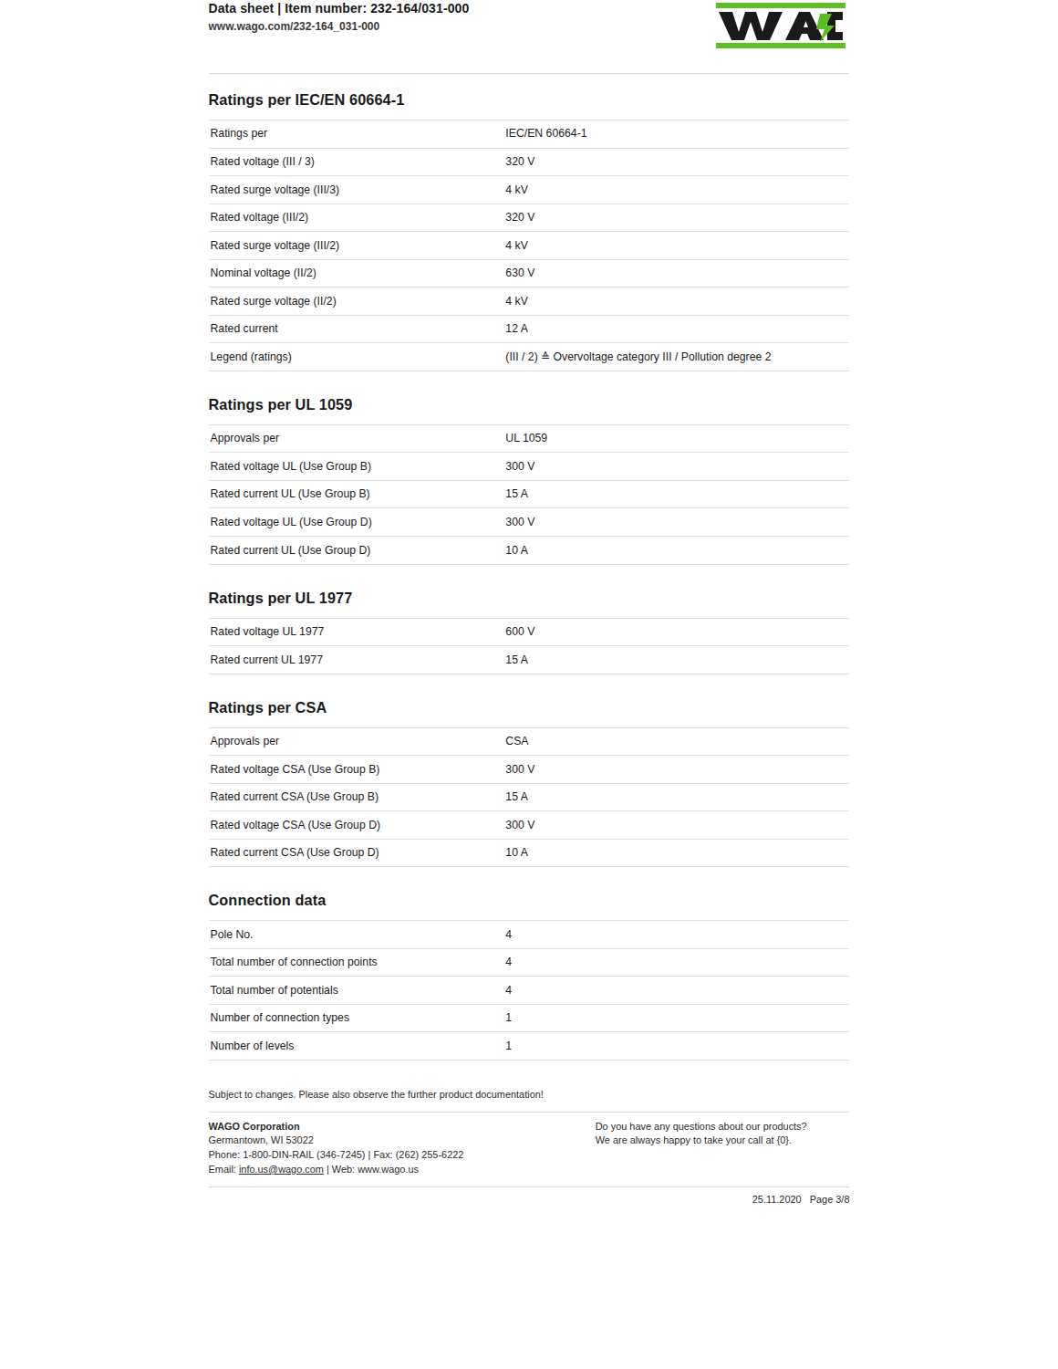Data sheet | Item number: 232-164/031-000
www.wago.com/232-164_031-000
Ratings per IEC/EN 60664-1
| Ratings per | IEC/EN 60664-1 |
| Rated voltage (III / 3) | 320 V |
| Rated surge voltage (III/3) | 4 kV |
| Rated voltage (III/2) | 320 V |
| Rated surge voltage (III/2) | 4 kV |
| Nominal voltage (II/2) | 630 V |
| Rated surge voltage (II/2) | 4 kV |
| Rated current | 12 A |
| Legend (ratings) | (III / 2) ≙ Overvoltage category III / Pollution degree 2 |
Ratings per UL 1059
| Approvals per | UL 1059 |
| Rated voltage UL (Use Group B) | 300 V |
| Rated current UL (Use Group B) | 15 A |
| Rated voltage UL (Use Group D) | 300 V |
| Rated current UL (Use Group D) | 10 A |
Ratings per UL 1977
| Rated voltage UL 1977 | 600 V |
| Rated current UL 1977 | 15 A |
Ratings per CSA
| Approvals per | CSA |
| Rated voltage CSA (Use Group B) | 300 V |
| Rated current CSA (Use Group B) | 15 A |
| Rated voltage CSA (Use Group D) | 300 V |
| Rated current CSA (Use Group D) | 10 A |
Connection data
| Pole No. | 4 |
| Total number of connection points | 4 |
| Total number of potentials | 4 |
| Number of connection types | 1 |
| Number of levels | 1 |
Subject to changes. Please also observe the further product documentation!
WAGO Corporation
Germantown, WI 53022
Phone: 1-800-DIN-RAIL (346-7245) | Fax: (262) 255-6222
Email: info.us@wago.com | Web: www.wago.us
Do you have any questions about our products?
We are always happy to take your call at {0}.
25.11.2020 Page 3/8